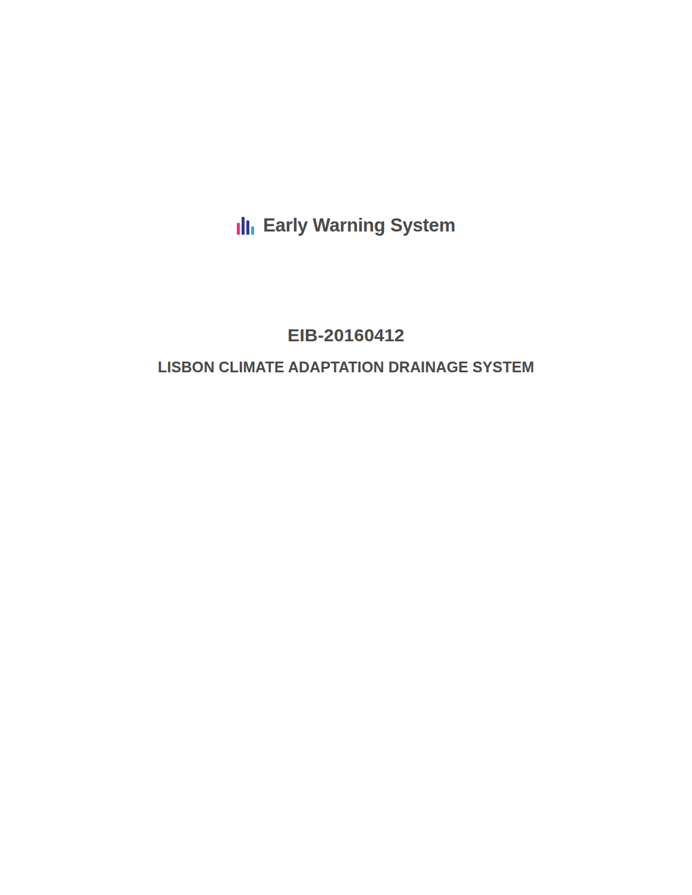Early Warning System
EIB-20160412
LISBON CLIMATE ADAPTATION DRAINAGE SYSTEM